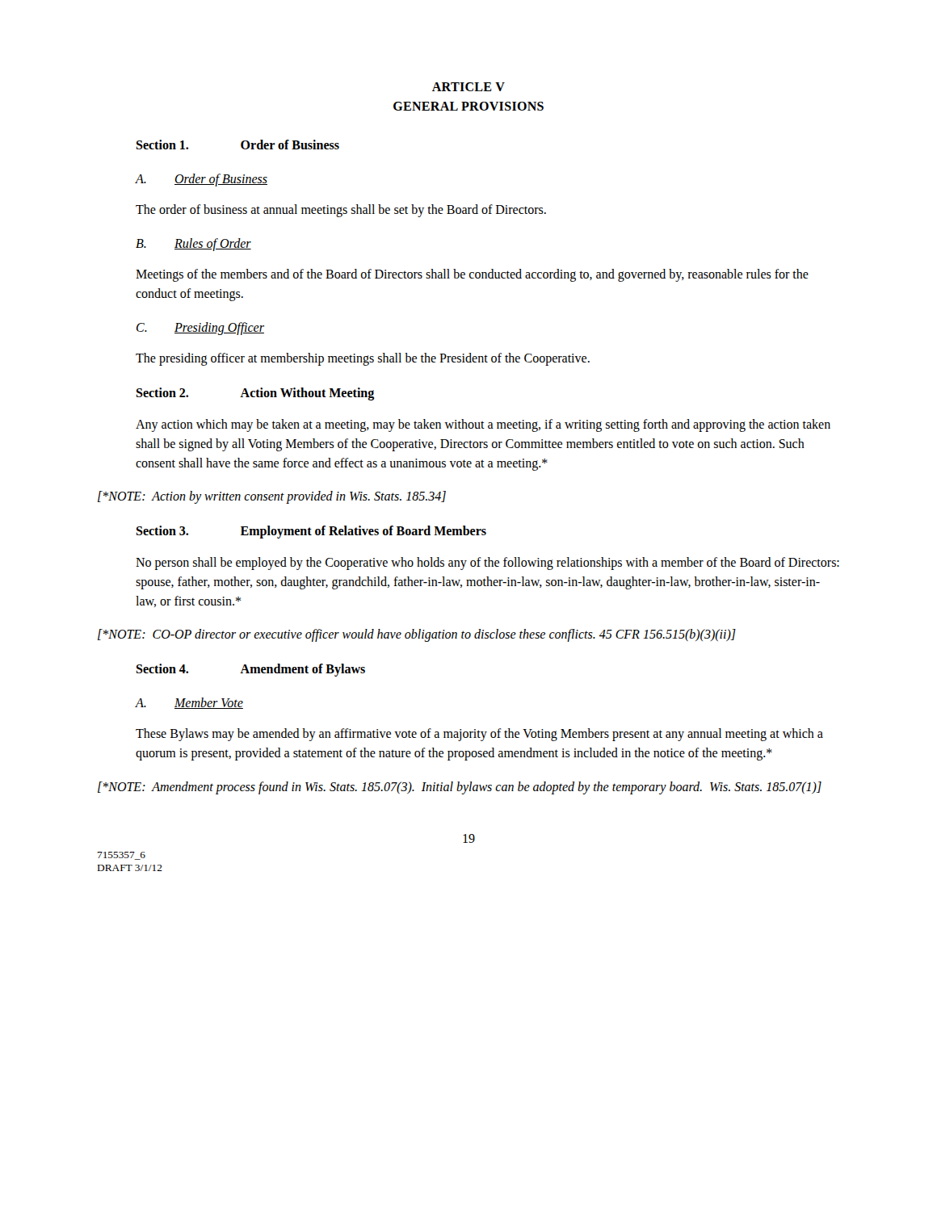ARTICLE V
GENERAL PROVISIONS
Section 1. Order of Business
A. Order of Business
The order of business at annual meetings shall be set by the Board of Directors.
B. Rules of Order
Meetings of the members and of the Board of Directors shall be conducted according to, and governed by, reasonable rules for the conduct of meetings.
C. Presiding Officer
The presiding officer at membership meetings shall be the President of the Cooperative.
Section 2. Action Without Meeting
Any action which may be taken at a meeting, may be taken without a meeting, if a writing setting forth and approving the action taken shall be signed by all Voting Members of the Cooperative, Directors or Committee members entitled to vote on such action. Such consent shall have the same force and effect as a unanimous vote at a meeting.*
[*NOTE: Action by written consent provided in Wis. Stats. 185.34]
Section 3. Employment of Relatives of Board Members
No person shall be employed by the Cooperative who holds any of the following relationships with a member of the Board of Directors: spouse, father, mother, son, daughter, grandchild, father-in-law, mother-in-law, son-in-law, daughter-in-law, brother-in-law, sister-in- law, or first cousin.*
[*NOTE: CO-OP director or executive officer would have obligation to disclose these conflicts. 45 CFR 156.515(b)(3)(ii)]
Section 4. Amendment of Bylaws
A. Member Vote
These Bylaws may be amended by an affirmative vote of a majority of the Voting Members present at any annual meeting at which a quorum is present, provided a statement of the nature of the proposed amendment is included in the notice of the meeting.*
[*NOTE: Amendment process found in Wis. Stats. 185.07(3). Initial bylaws can be adopted by the temporary board. Wis. Stats. 185.07(1)]
19
7155357_6
DRAFT 3/1/12